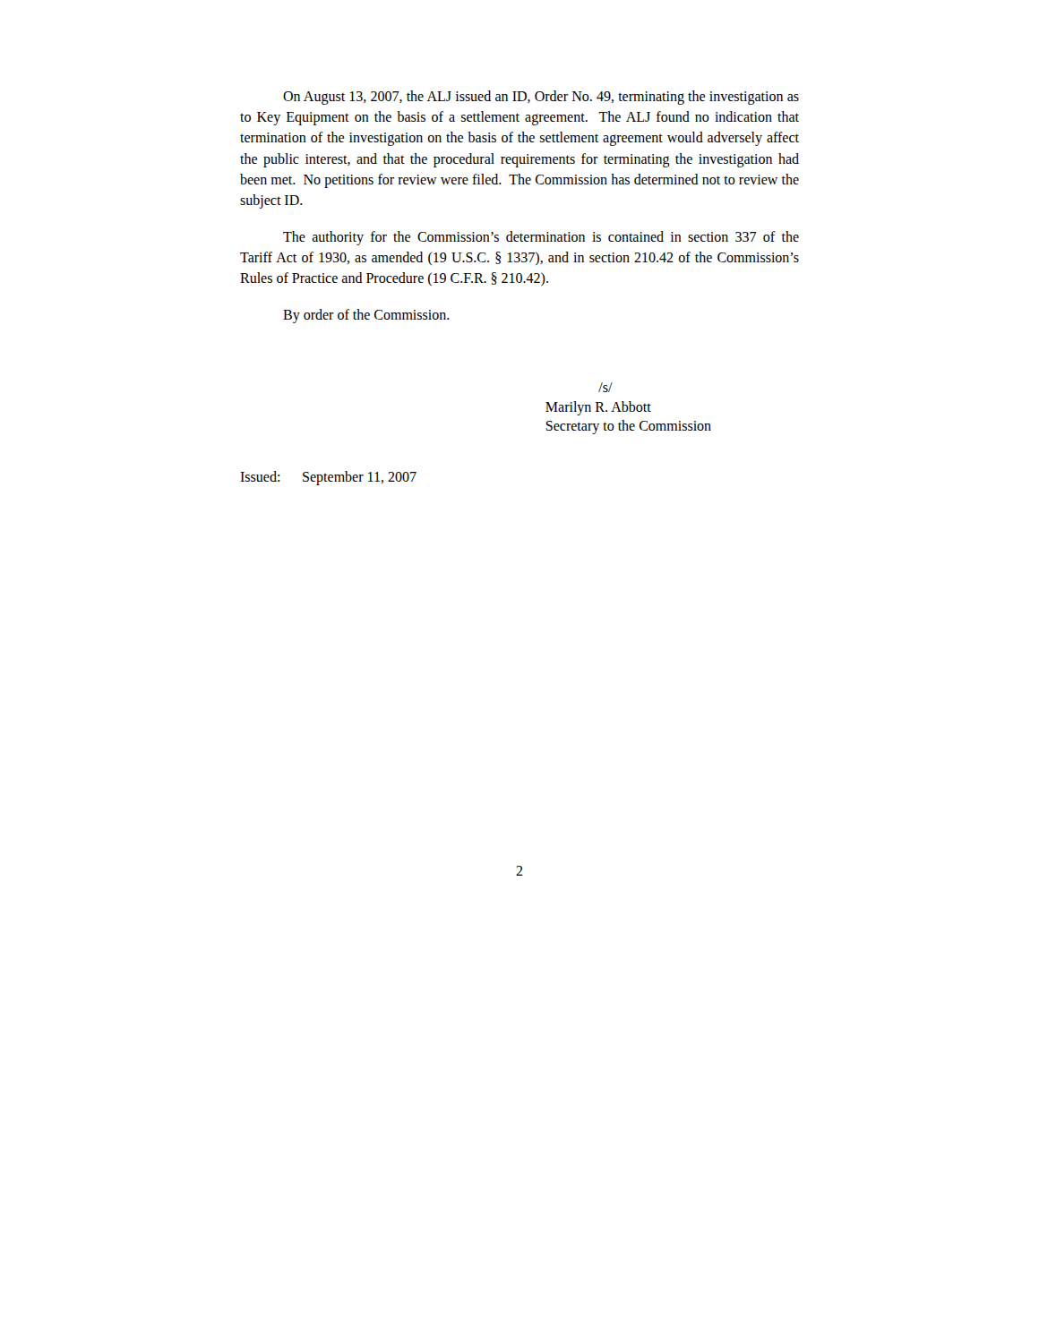On August 13, 2007, the ALJ issued an ID, Order No. 49, terminating the investigation as to Key Equipment on the basis of a settlement agreement. The ALJ found no indication that termination of the investigation on the basis of the settlement agreement would adversely affect the public interest, and that the procedural requirements for terminating the investigation had been met. No petitions for review were filed. The Commission has determined not to review the subject ID.
The authority for the Commission’s determination is contained in section 337 of the Tariff Act of 1930, as amended (19 U.S.C. § 1337), and in section 210.42 of the Commission’s Rules of Practice and Procedure (19 C.F.R. § 210.42).
By order of the Commission.
/s/
Marilyn R. Abbott
Secretary to the Commission
Issued: September 11, 2007
2